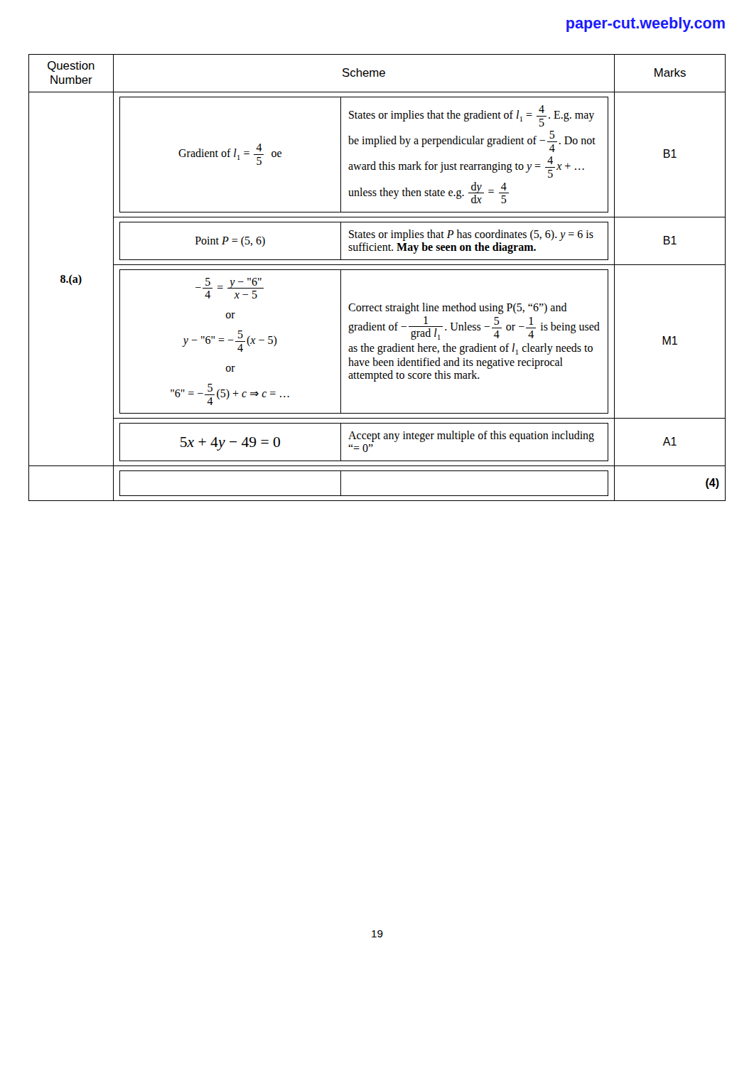paper-cut.weebly.com
| Question Number | Scheme | Marks |
| --- | --- | --- |
| 8.(a) | / Gradient of l 1 = 4 5 oe / States or implies that the gradient of l 1 = 4 5 . E.g. may be implied by a perpendicular gradient of − 5 4 . Do not award this mark for just rearranging to y = 4 5 x + … unless they then state e.g. d y d x = 4 5 / | B1 |
| / Point P = (5, 6) / States or implies that P has coordinates (5, 6). y = 6 is sufficient. May be seen on the diagram. / | B1 |
| / − 5 4 = y − "6" x − 5 or y − "6" = − 5 4 ( x − 5) or "6" = − 5 4 (5) + c ⇒ c = … / Correct straight line method using P(5, “6”) and gradient of − 1 grad l 1 . Unless − 5 4 or − 1 4 is being used as the gradient here, the gradient of l 1 clearly needs to have been identified and its negative reciprocal attempted to score this mark. / | M1 |
| / 5 x + 4 y − 49 = 0 / Accept any integer multiple of this equation including “= 0” / | A1 |
| | | (4) |
19